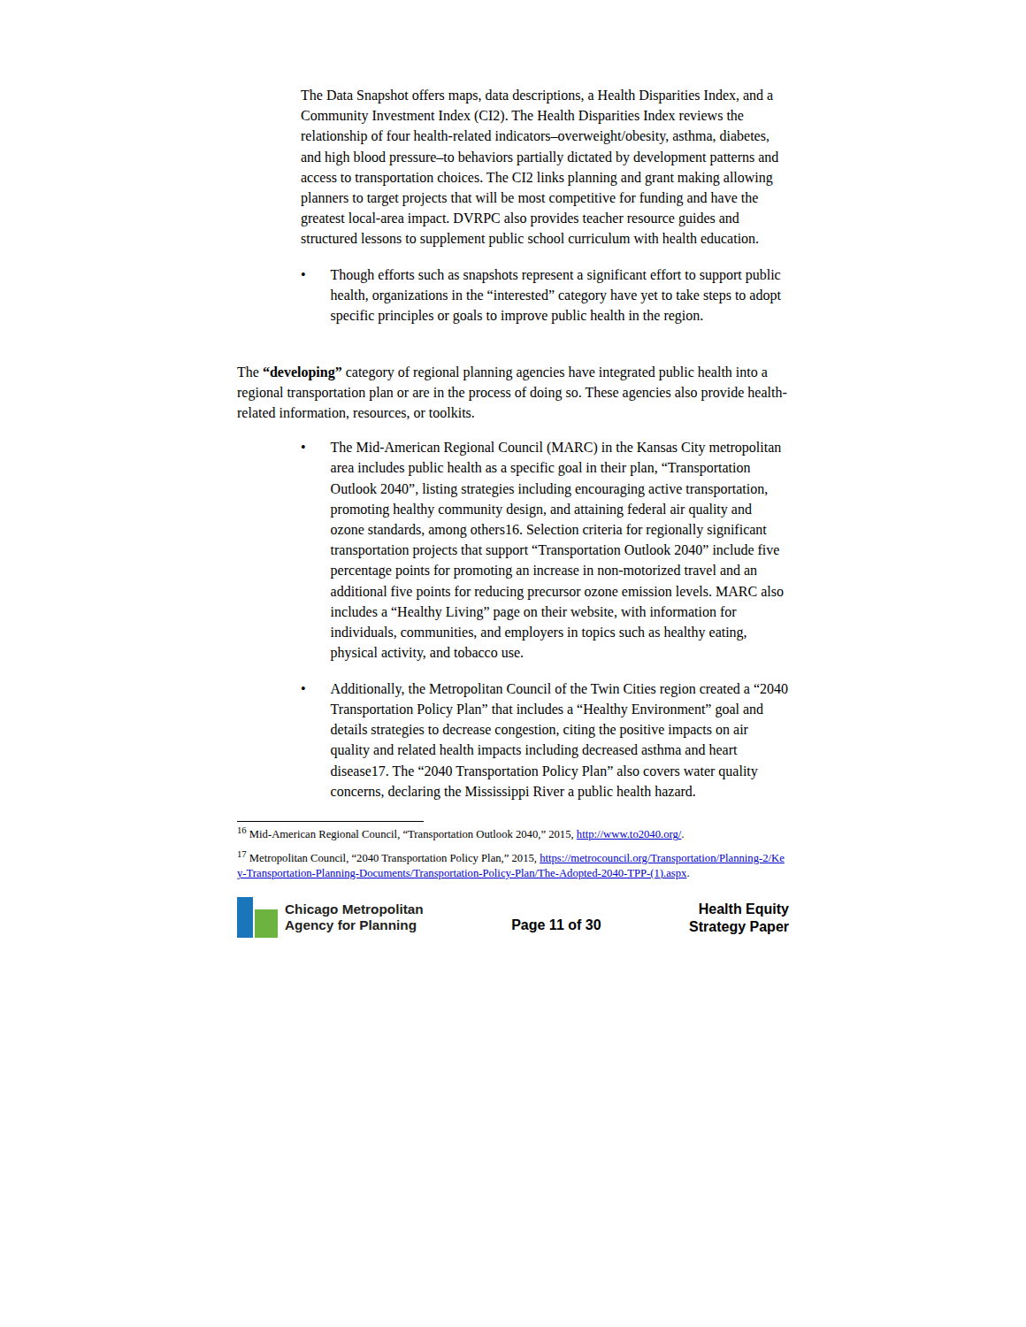The Data Snapshot offers maps, data descriptions, a Health Disparities Index, and a Community Investment Index (CI2). The Health Disparities Index reviews the relationship of four health-related indicators–overweight/obesity, asthma, diabetes, and high blood pressure–to behaviors partially dictated by development patterns and access to transportation choices. The CI2 links planning and grant making allowing planners to target projects that will be most competitive for funding and have the greatest local-area impact. DVRPC also provides teacher resource guides and structured lessons to supplement public school curriculum with health education.
Though efforts such as snapshots represent a significant effort to support public health, organizations in the “interested” category have yet to take steps to adopt specific principles or goals to improve public health in the region.
The “developing” category of regional planning agencies have integrated public health into a regional transportation plan or are in the process of doing so. These agencies also provide health-related information, resources, or toolkits.
The Mid-American Regional Council (MARC) in the Kansas City metropolitan area includes public health as a specific goal in their plan, “Transportation Outlook 2040”, listing strategies including encouraging active transportation, promoting healthy community design, and attaining federal air quality and ozone standards, among others16. Selection criteria for regionally significant transportation projects that support “Transportation Outlook 2040” include five percentage points for promoting an increase in non-motorized travel and an additional five points for reducing precursor ozone emission levels. MARC also includes a “Healthy Living” page on their website, with information for individuals, communities, and employers in topics such as healthy eating, physical activity, and tobacco use.
Additionally, the Metropolitan Council of the Twin Cities region created a “2040 Transportation Policy Plan” that includes a “Healthy Environment” goal and details strategies to decrease congestion, citing the positive impacts on air quality and related health impacts including decreased asthma and heart disease17. The “2040 Transportation Policy Plan” also covers water quality concerns, declaring the Mississippi River a public health hazard.
16 Mid-American Regional Council, “Transportation Outlook 2040,” 2015, http://www.to2040.org/.
17 Metropolitan Council, “2040 Transportation Policy Plan,” 2015, https://metrocouncil.org/Transportation/Planning-2/Key-Transportation-Planning-Documents/Transportation-Policy-Plan/The-Adopted-2040-TPP-(1).aspx.
Chicago Metropolitan
Agency for Planning
Page 11 of 30
Health Equity
Strategy Paper